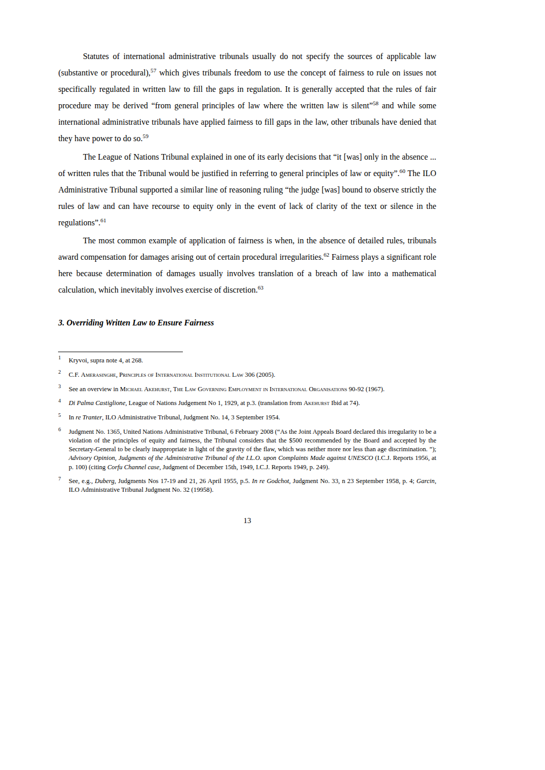Statutes of international administrative tribunals usually do not specify the sources of applicable law (substantive or procedural),57 which gives tribunals freedom to use the concept of fairness to rule on issues not specifically regulated in written law to fill the gaps in regulation. It is generally accepted that the rules of fair procedure may be derived “from general principles of law where the written law is silent”58 and while some international administrative tribunals have applied fairness to fill gaps in the law, other tribunals have denied that they have power to do so.59
The League of Nations Tribunal explained in one of its early decisions that “it [was] only in the absence ... of written rules that the Tribunal would be justified in referring to general principles of law or equity”.60 The ILO Administrative Tribunal supported a similar line of reasoning ruling “the judge [was] bound to observe strictly the rules of law and can have recourse to equity only in the event of lack of clarity of the text or silence in the regulations”.61
The most common example of application of fairness is when, in the absence of detailed rules, tribunals award compensation for damages arising out of certain procedural irregularities.62 Fairness plays a significant role here because determination of damages usually involves translation of a breach of law into a mathematical calculation, which inevitably involves exercise of discretion.63
3. Overriding Written Law to Ensure Fairness
Kryvoi, supra note 4, at 268.
C.F. Amerasinghe, Principles of International Institutional Law 306 (2005).
See an overview in Michael Akehurst, The Law Governing Employment in International Organisations 90-92 (1967).
Di Palma Castiglione, League of Nations Judgement No 1, 1929, at p.3. (translation from Akehurst Ibid at 74).
In re Tranter, ILO Administrative Tribunal, Judgment No. 14, 3 September 1954.
Judgment No. 1365, United Nations Administrative Tribunal, 6 February 2008 (“As the Joint Appeals Board declared this irregularity to be a violation of the principles of equity and fairness, the Tribunal considers that the $500 recommended by the Board and accepted by the Secretary-General to be clearly inappropriate in light of the gravity of the flaw, which was neither more nor less than age discrimination. ”); Advisory Opinion, Judgments of the Administrative Tribunal of the I.L.O. upon Complaints Made against UNESCO (I.C.J. Reports 1956, at p. 100) (citing Corfu Channel case, Judgment of December 15th, 1949, I.C.J. Reports 1949, p. 249).
See, e.g., Duberg, Judgments Nos 17-19 and 21, 26 April 1955, p.5. In re Godchot, Judgment No. 33, n 23 September 1958, p. 4; Garcin, ILO Administrative Tribunal Judgment No. 32 (19958).
13